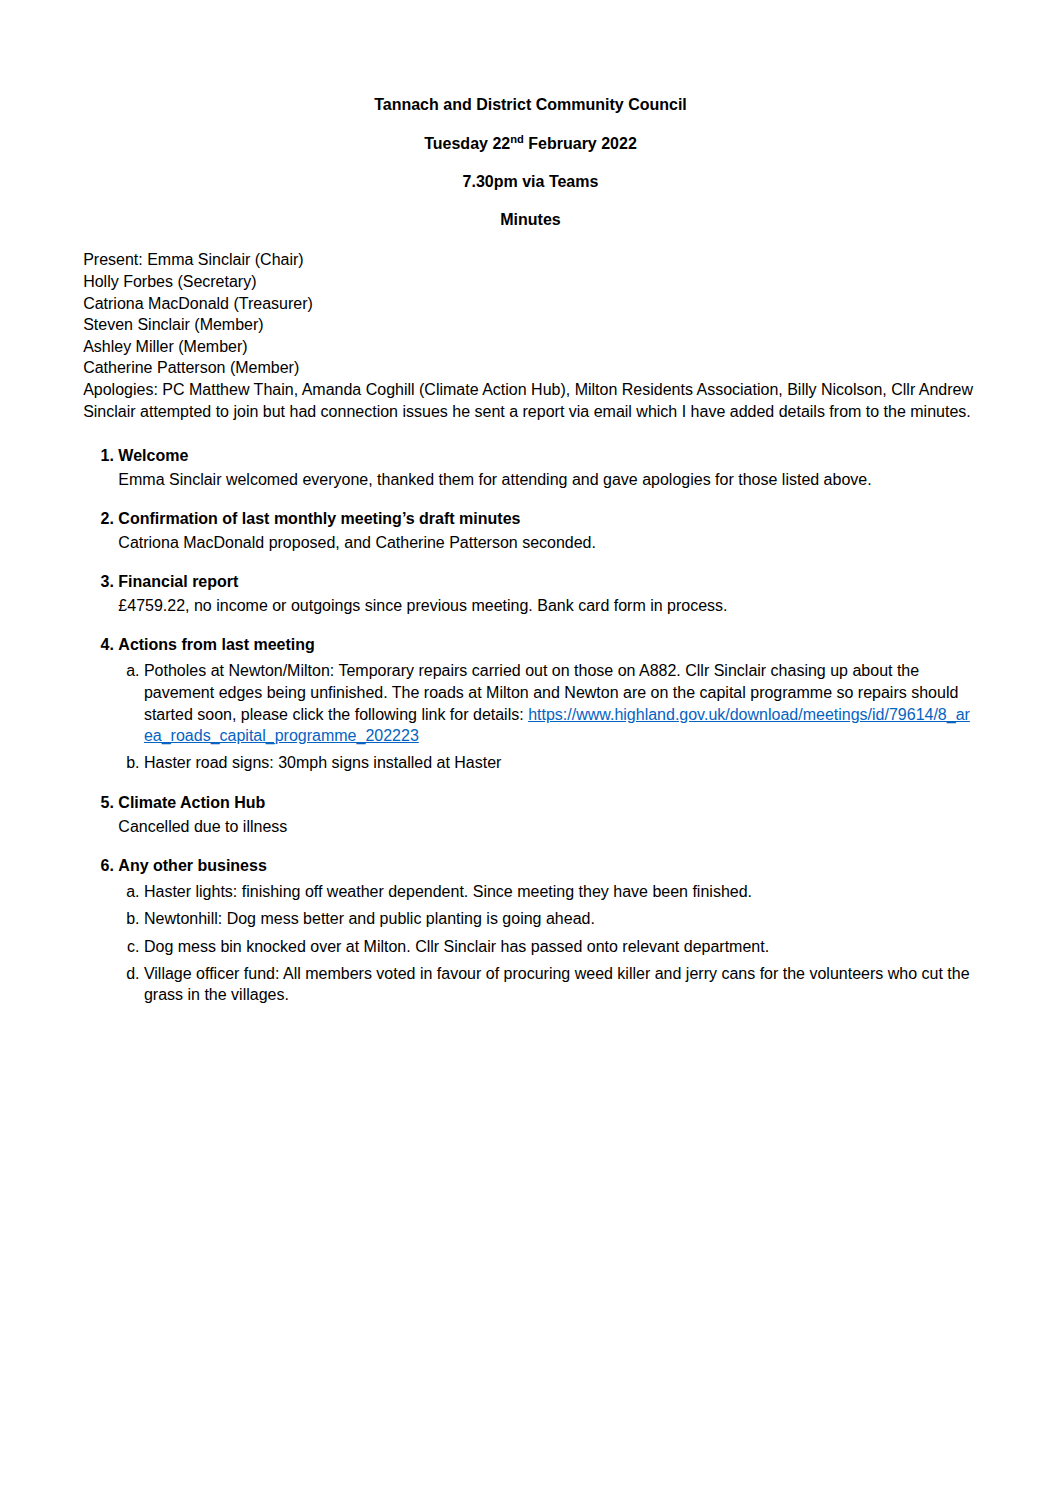Tannach and District Community Council
Tuesday 22nd February 2022
7.30pm via Teams
Minutes
Present: Emma Sinclair (Chair)
Holly Forbes (Secretary)
Catriona MacDonald (Treasurer)
Steven Sinclair (Member)
Ashley Miller (Member)
Catherine Patterson (Member)
Apologies: PC Matthew Thain, Amanda Coghill (Climate Action Hub), Milton Residents Association, Billy Nicolson, Cllr Andrew Sinclair attempted to join but had connection issues he sent a report via email which I have added details from to the minutes.
Welcome
Emma Sinclair welcomed everyone, thanked them for attending and gave apologies for those listed above.
Confirmation of last monthly meeting’s draft minutes
Catriona MacDonald proposed, and Catherine Patterson seconded.
Financial report
£4759.22, no income or outgoings since previous meeting. Bank card form in process.
Actions from last meeting
Potholes at Newton/Milton: Temporary repairs carried out on those on A882. Cllr Sinclair chasing up about the pavement edges being unfinished. The roads at Milton and Newton are on the capital programme so repairs should started soon, please click the following link for details: https://www.highland.gov.uk/download/meetings/id/79614/8_area_roads_capital_programme_202223
Haster road signs: 30mph signs installed at Haster
Climate Action Hub
Cancelled due to illness
Any other business
Haster lights: finishing off weather dependent. Since meeting they have been finished.
Newtonhill: Dog mess better and public planting is going ahead.
Dog mess bin knocked over at Milton. Cllr Sinclair has passed onto relevant department.
Village officer fund: All members voted in favour of procuring weed killer and jerry cans for the volunteers who cut the grass in the villages.